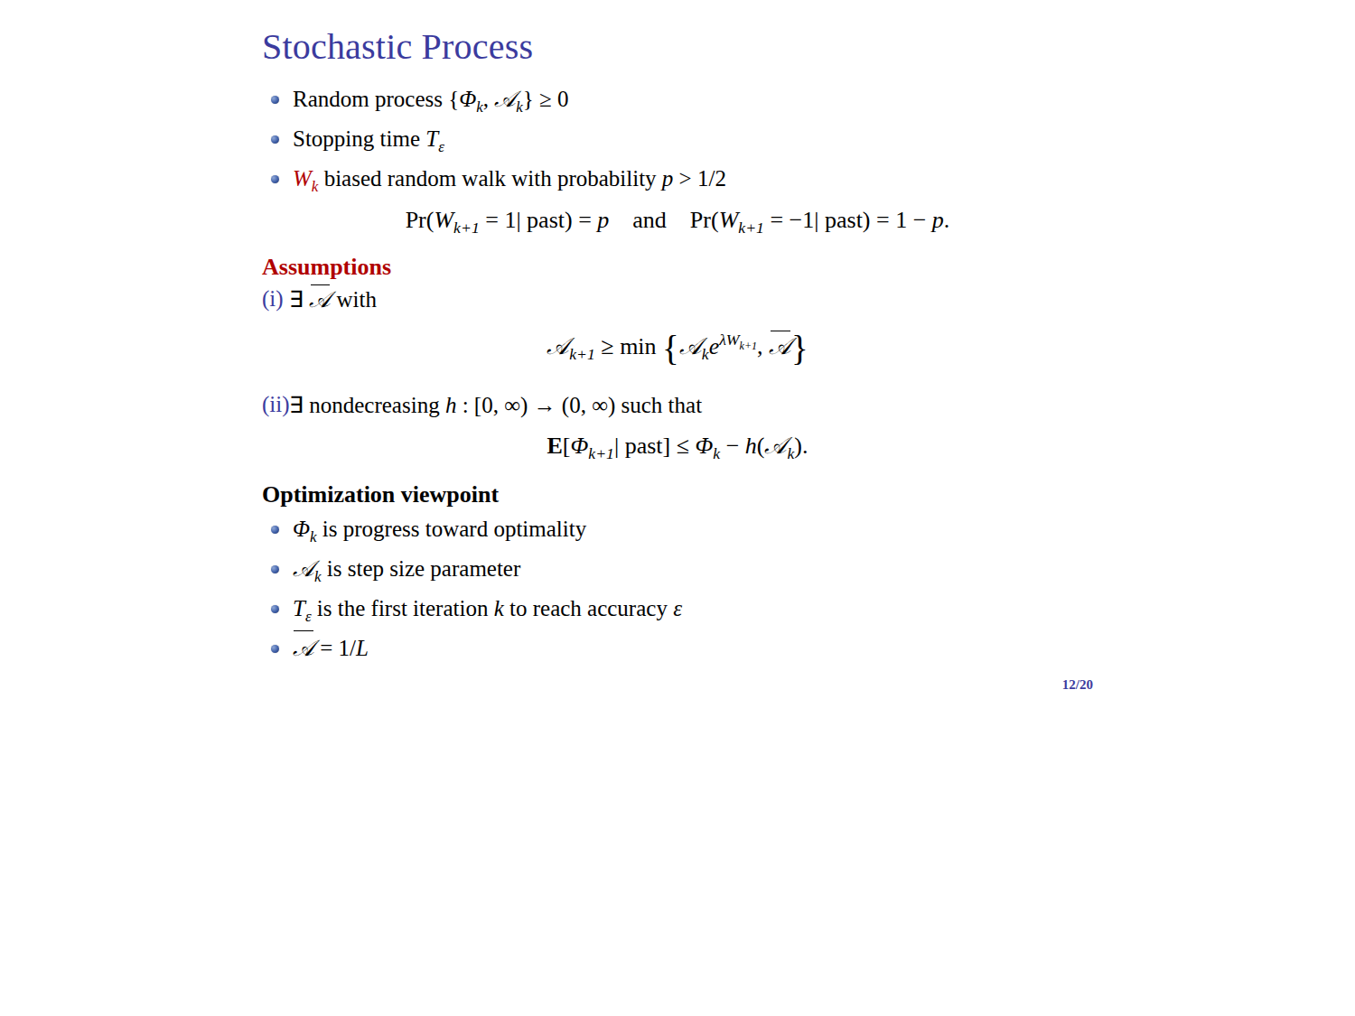Stochastic Process
Random process {Φk, 𝒜k} ≥ 0
Stopping time Tε
Wk biased random walk with probability p > 1/2
Pr(Wk+1 = 1| past) = p and Pr(Wk+1 = −1| past) = 1 − p.
Assumptions
(i) ∃ 𝒜 with
𝒜k+1 ≥ min {𝒜k eλWk+1, 𝒜}
(ii) ∃ nondecreasing h : [0, ∞) → (0, ∞) such that
E[Φk+1| past] ≤ Φk − h(𝒜k).
Optimization viewpoint
Φk is progress toward optimality
𝒜k is step size parameter
Tε is the first iteration k to reach accuracy ε
𝒜 = 1/L
12/20